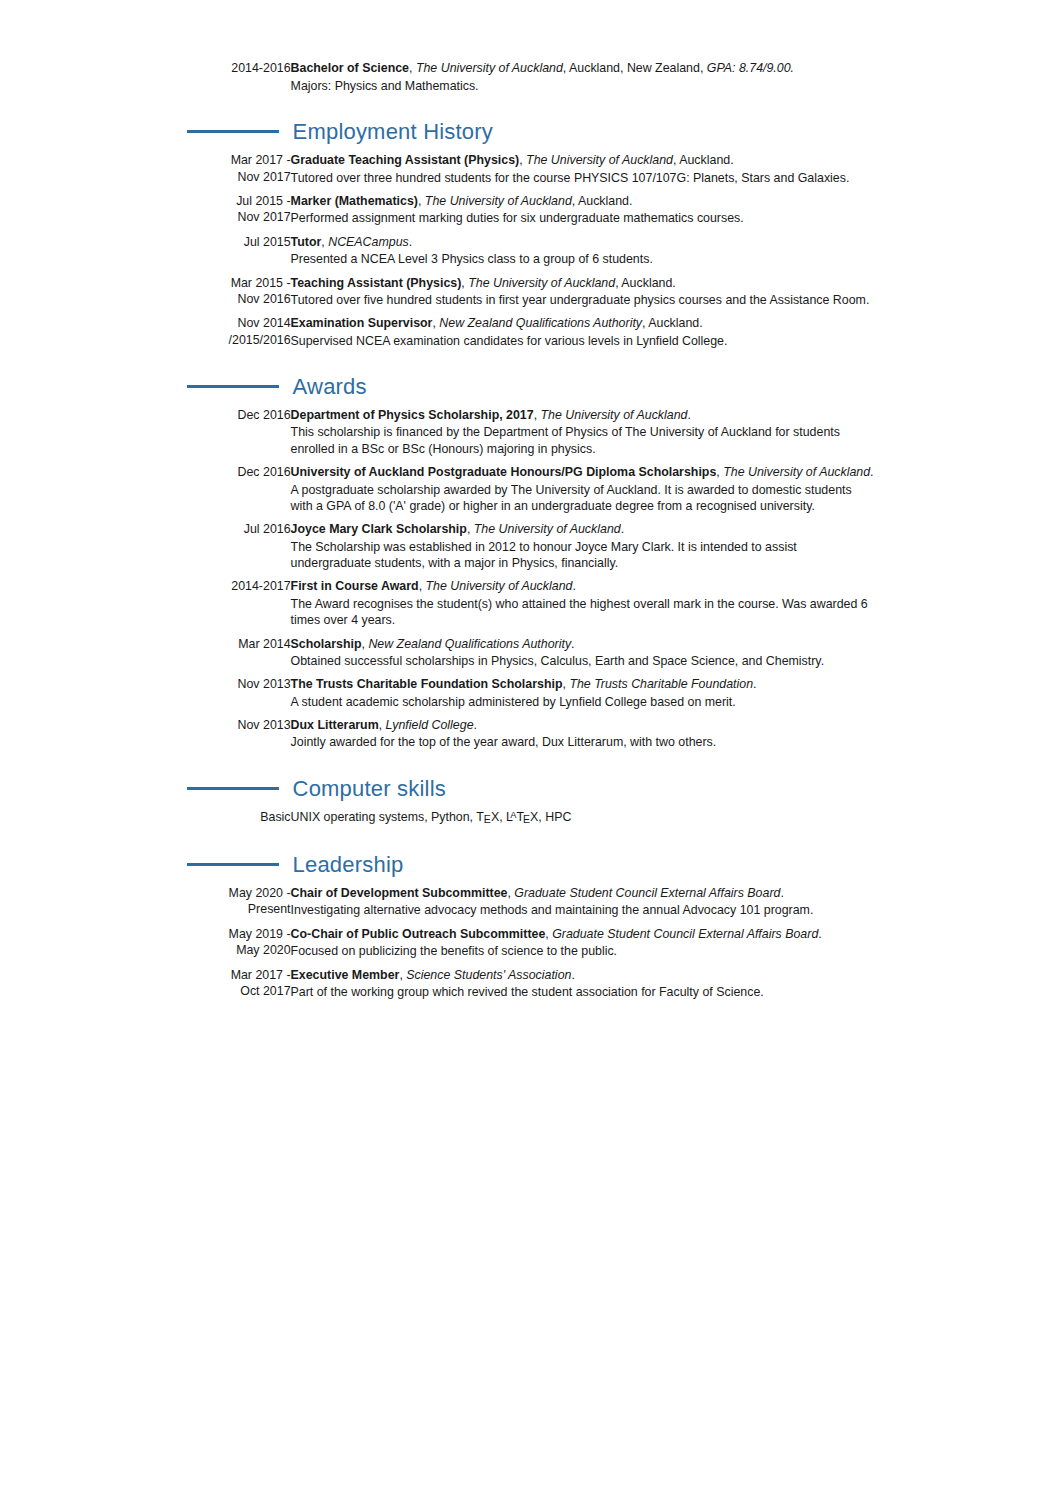| 2014-2016 | Bachelor of Science , The University of Auckland , Auckland, New Zealand, GPA: 8.74/9.00. Majors: Physics and Mathematics. |
Employment History
| Mar 2017 - Nov 2017 | Graduate Teaching Assistant (Physics) , The University of Auckland , Auckland. Tutored over three hundred students for the course PHYSICS 107/107G: Planets, Stars and Galaxies. |
| Jul 2015 - Nov 2017 | Marker (Mathematics) , The University of Auckland , Auckland. Performed assignment marking duties for six undergraduate mathematics courses. |
| Jul 2015 | Tutor , NCEACampus . Presented a NCEA Level 3 Physics class to a group of 6 students. |
| Mar 2015 - Nov 2016 | Teaching Assistant (Physics) , The University of Auckland , Auckland. Tutored over five hundred students in first year undergraduate physics courses and the Assistance Room. |
| Nov 2014 /2015/2016 | Examination Supervisor , New Zealand Qualifications Authority , Auckland. Supervised NCEA examination candidates for various levels in Lynfield College. |
Awards
| Dec 2016 | Department of Physics Scholarship, 2017 , The University of Auckland . This scholarship is financed by the Department of Physics of The University of Auckland for students enrolled in a BSc or BSc (Honours) majoring in physics. |
| Dec 2016 | University of Auckland Postgraduate Honours/PG Diploma Scholarships , The University of Auckland . A postgraduate scholarship awarded by The University of Auckland. It is awarded to domestic students with a GPA of 8.0 ('A' grade) or higher in an undergraduate degree from a recognised university. |
| Jul 2016 | Joyce Mary Clark Scholarship , The University of Auckland . The Scholarship was established in 2012 to honour Joyce Mary Clark. It is intended to assist undergraduate students, with a major in Physics, financially. |
| 2014-2017 | First in Course Award , The University of Auckland . The Award recognises the student(s) who attained the highest overall mark in the course. Was awarded 6 times over 4 years. |
| Mar 2014 | Scholarship , New Zealand Qualifications Authority . Obtained successful scholarships in Physics, Calculus, Earth and Space Science, and Chemistry. |
| Nov 2013 | The Trusts Charitable Foundation Scholarship , The Trusts Charitable Foundation . A student academic scholarship administered by Lynfield College based on merit. |
| Nov 2013 | Dux Litterarum , Lynfield College . Jointly awarded for the top of the year award, Dux Litterarum, with two others. |
Computer skills
| Basic | UNIX operating systems, Python, T E X, L A T E X, HPC |
Leadership
| May 2020 - Present | Chair of Development Subcommittee , Graduate Student Council External Affairs Board . Investigating alternative advocacy methods and maintaining the annual Advocacy 101 program. |
| May 2019 - May 2020 | Co-Chair of Public Outreach Subcommittee , Graduate Student Council External Affairs Board . Focused on publicizing the benefits of science to the public. |
| Mar 2017 - Oct 2017 | Executive Member , Science Students' Association . Part of the working group which revived the student association for Faculty of Science. |